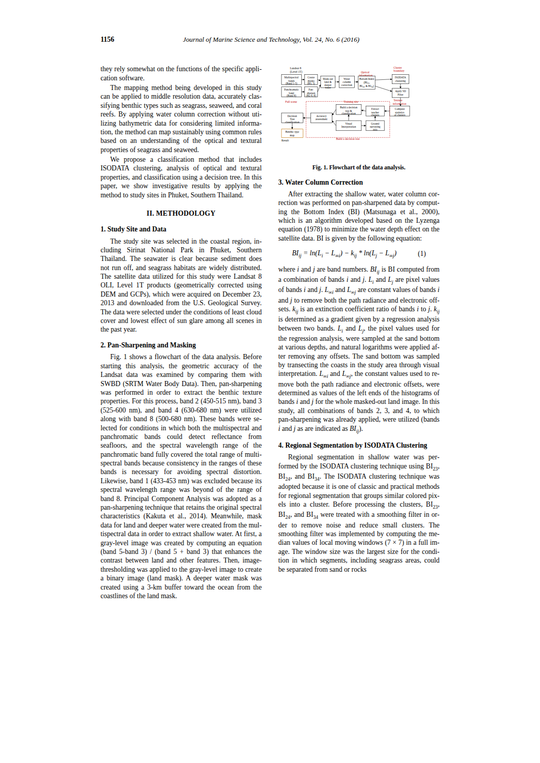1156
Journal of Marine Science and Technology, Vol. 24, No. 6 (2016)
they rely somewhat on the functions of the specific application software.
The mapping method being developed in this study can be applied to middle resolution data, accurately classifying benthic types such as seagrass, seaweed, and coral reefs. By applying water column correction without utilizing bathymetric data for considering limited information, the method can map sustainably using common rules based on an understanding of the optical and textural properties of seagrass and seaweed.
We propose a classification method that includes ISODATA clustering, analysis of optical and textural properties, and classification using a decision tree. In this paper, we show investigative results by applying the method to study sites in Phuket, Southern Thailand.
II. METHODOLOGY
1. Study Site and Data
The study site was selected in the coastal region, including Sirinat National Park in Phuket, Southern Thailand. The seawater is clear because sediment does not run off, and seagrass habitats are widely distributed. The satellite data utilized for this study were Landsat 8 OLI, Level 1T products (geometrically corrected using DEM and GCPs), which were acquired on December 23, 2013 and downloaded from the U.S. Geological Survey. The data were selected under the conditions of least cloud cover and lowest effect of sun glare among all scenes in the past year.
2. Pan-Sharpening and Masking
Fig. 1 shows a flowchart of the data analysis. Before starting this analysis, the geometric accuracy of the Landsat data was examined by comparing them with SWBD (SRTM Water Body Data). Then, pan-sharpening was performed in order to extract the benthic texture properties. For this process, band 2 (450-515 nm), band 3 (525-600 nm), and band 4 (630-680 nm) were utilized along with band 8 (500-680 nm). These bands were selected for conditions in which both the multispectral and panchromatic bands could detect reflectance from seafloors, and the spectral wavelength range of the panchromatic band fully covered the total range of multispectral bands because consistency in the ranges of these bands is necessary for avoiding spectral distortion. Likewise, band 1 (433-453 nm) was excluded because its spectral wavelength range was beyond of the range of band 8. Principal Component Analysis was adopted as a pan-sharpening technique that retains the original spectral characteristics (Kakuta et al., 2014). Meanwhile, mask data for land and deeper water were created from the multispectral data in order to extract shallow water. At first, a gray-level image was created by computing an equation (band 5-band 3) / (band 5 + band 3) that enhances the contrast between land and other features. Then, image-thresholding was applied to the gray-level image to create a binary image (land mask). A deeper water mask was created using a 3-km buffer toward the ocean from the coastlines of the land mask.
Landsat 8 (Level 1T) Cluster boundary Optical information Texture information Training site Full scene Build a decision tree Multispectral bands (Band 1-5) Panchromatic band (Band 8) Create masks (B3, 5) Pan- sharpen (B2-4, 8) Mask-out land & deeper water Water column correction Bottom Index (BI23, BI24, & BI34) ISODATA clustering Apply SD Filter Compute statistics of clusters Extract teacher clusters Ground surveying data Build a decision tree & classification Visual Interpretation Accuracy assessment Decision Tree classification Benthic type map Result
Fig. 1. Flowchart of the data analysis.
3. Water Column Correction
After extracting the shallow water, water column correction was performed on pan-sharpened data by computing the Bottom Index (BI) (Matsunaga et al., 2000), which is an algorithm developed based on the Lyzenga equation (1978) to minimize the water depth effect on the satellite data. BI is given by the following equation:
BIij = ln(Li − L∞i) − kij * ln(Lj − L∞j) (1)
where i and j are band numbers. BIij is BI computed from a combination of bands i and j. Li and Lj are pixel values of bands i and j. L∞i and L∞j are constant values of bands i and j to remove both the path radiance and electronic offsets. kij is an extinction coefficient ratio of bands i to j. kij is determined as a gradient given by a regression analysis between two bands. Li and Lj, the pixel values used for the regression analysis, were sampled at the sand bottom at various depths, and natural logarithms were applied after removing any offsets. The sand bottom was sampled by transecting the coasts in the study area through visual interpretation. L∞i and L∞j, the constant values used to remove both the path radiance and electronic offsets, were determined as values of the left ends of the histograms of bands i and j for the whole masked-out land image. In this study, all combinations of bands 2, 3, and 4, to which pan-sharpening was already applied, were utilized (bands i and j as are indicated as BIij).
4. Regional Segmentation by ISODATA Clustering
Regional segmentation in shallow water was performed by the ISODATA clustering technique using BI23, BI24, and BI34. The ISODATA clustering technique was adopted because it is one of classic and practical methods for regional segmentation that groups similar colored pixels into a cluster. Before processing the clusters, BI23, BI24, and BI34 were treated with a smoothing filter in order to remove noise and reduce small clusters. The smoothing filter was implemented by computing the median values of local moving windows (7 × 7) in a full image. The window size was the largest size for the condition in which segments, including seagrass areas, could be separated from sand or rocks